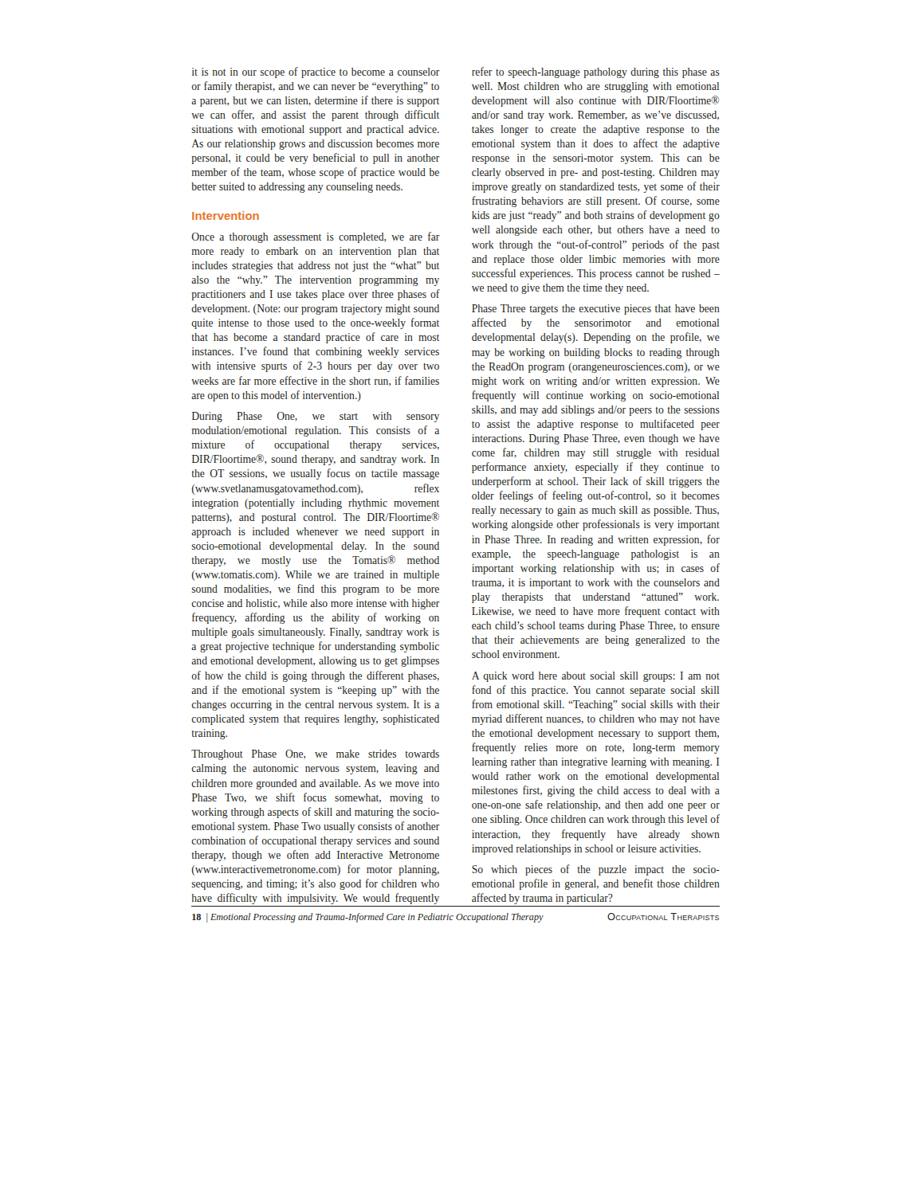it is not in our scope of practice to become a counselor or family therapist, and we can never be “everything” to a parent, but we can listen, determine if there is support we can offer, and assist the parent through difficult situations with emotional support and practical advice. As our relationship grows and discussion becomes more personal, it could be very beneficial to pull in another member of the team, whose scope of practice would be better suited to addressing any counseling needs.
Intervention
Once a thorough assessment is completed, we are far more ready to embark on an intervention plan that includes strategies that address not just the “what” but also the “why.” The intervention programming my practitioners and I use takes place over three phases of development. (Note: our program trajectory might sound quite intense to those used to the once-weekly format that has become a standard practice of care in most instances. I’ve found that combining weekly services with intensive spurts of 2-3 hours per day over two weeks are far more effective in the short run, if families are open to this model of intervention.)
During Phase One, we start with sensory modulation/emotional regulation. This consists of a mixture of occupational therapy services, DIR/Floortime®, sound therapy, and sandtray work. In the OT sessions, we usually focus on tactile massage (www.svetlanamusgatovamethod.com), reflex integration (potentially including rhythmic movement patterns), and postural control. The DIR/Floortime® approach is included whenever we need support in socio-emotional developmental delay. In the sound therapy, we mostly use the Tomatis® method (www.tomatis.com). While we are trained in multiple sound modalities, we find this program to be more concise and holistic, while also more intense with higher frequency, affording us the ability of working on multiple goals simultaneously. Finally, sandtray work is a great projective technique for understanding symbolic and emotional development, allowing us to get glimpses of how the child is going through the different phases, and if the emotional system is “keeping up” with the changes occurring in the central nervous system. It is a complicated system that requires lengthy, sophisticated training.
Throughout Phase One, we make strides towards calming the autonomic nervous system, leaving and children more grounded and available. As we move into Phase Two, we shift focus somewhat, moving to working through aspects of skill and maturing the socio-emotional system. Phase Two usually consists of another combination of occupational therapy services and sound therapy, though we often add Interactive Metronome (www.interactivemetronome.com) for motor planning, sequencing, and timing; it’s also good for children who have difficulty with impulsivity. We would frequently refer to speech-language pathology during this phase as well. Most children who are struggling with emotional development will also continue with DIR/Floortime® and/or sand tray work. Remember, as we’ve discussed, takes longer to create the adaptive response to the emotional system than it does to affect the adaptive response in the sensori-motor system. This can be clearly observed in pre- and post-testing. Children may improve greatly on standardized tests, yet some of their frustrating behaviors are still present. Of course, some kids are just “ready” and both strains of development go well alongside each other, but others have a need to work through the “out-of-control” periods of the past and replace those older limbic memories with more successful experiences. This process cannot be rushed – we need to give them the time they need.
Phase Three targets the executive pieces that have been affected by the sensorimotor and emotional developmental delay(s). Depending on the profile, we may be working on building blocks to reading through the ReadOn program (orangeneurosciences.com), or we might work on writing and/or written expression. We frequently will continue working on socio-emotional skills, and may add siblings and/or peers to the sessions to assist the adaptive response to multifaceted peer interactions. During Phase Three, even though we have come far, children may still struggle with residual performance anxiety, especially if they continue to underperform at school. Their lack of skill triggers the older feelings of feeling out-of-control, so it becomes really necessary to gain as much skill as possible. Thus, working alongside other professionals is very important in Phase Three. In reading and written expression, for example, the speech-language pathologist is an important working relationship with us; in cases of trauma, it is important to work with the counselors and play therapists that understand “attuned” work. Likewise, we need to have more frequent contact with each child’s school teams during Phase Three, to ensure that their achievements are being generalized to the school environment.
A quick word here about social skill groups: I am not fond of this practice. You cannot separate social skill from emotional skill. “Teaching” social skills with their myriad different nuances, to children who may not have the emotional development necessary to support them, frequently relies more on rote, long-term memory learning rather than integrative learning with meaning. I would rather work on the emotional developmental milestones first, giving the child access to deal with a one-on-one safe relationship, and then add one peer or one sibling. Once children can work through this level of interaction, they frequently have already shown improved relationships in school or leisure activities.
So which pieces of the puzzle impact the socio-emotional profile in general, and benefit those children affected by trauma in particular?
18| Emotional Processing and Trauma-Informed Care in Pediatric Occupational Therapy
Occupational Therapists